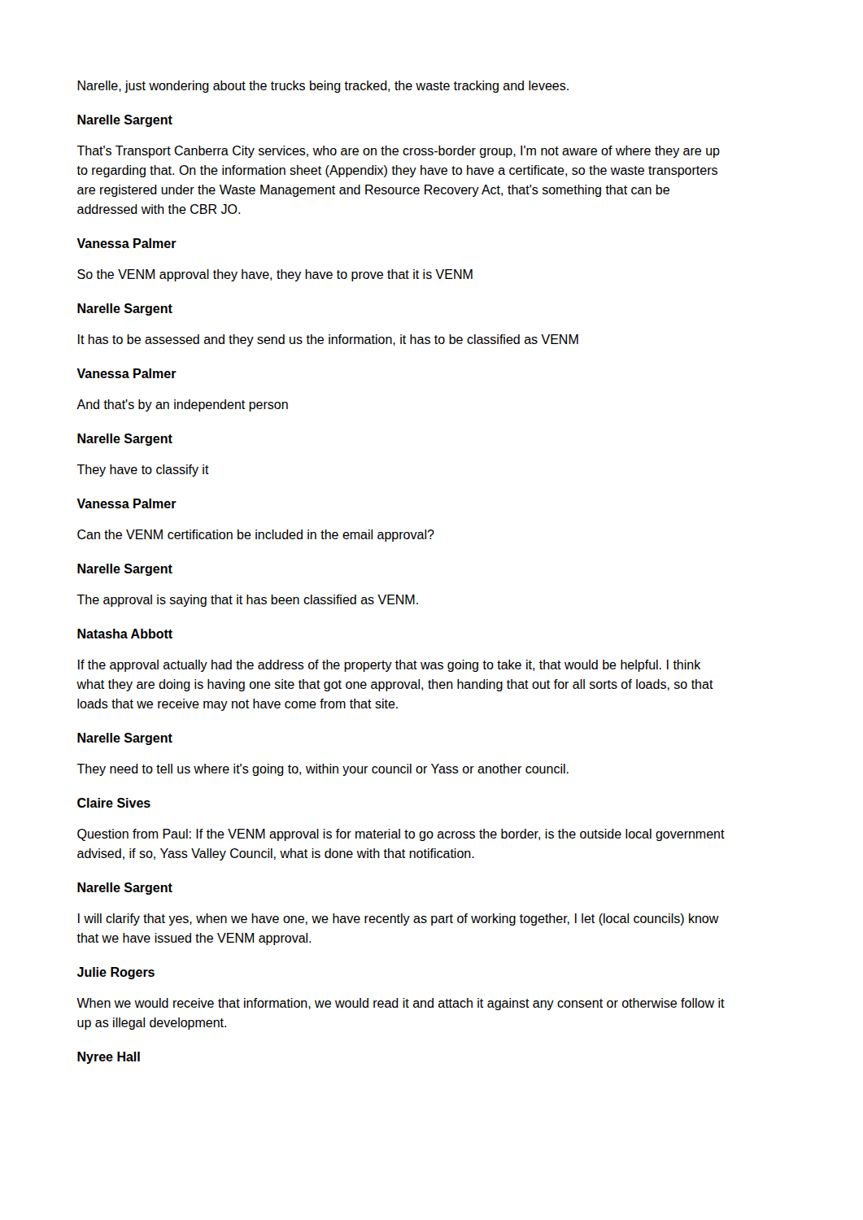Narelle, just wondering about the trucks being tracked, the waste tracking and levees.
Narelle Sargent
That's Transport Canberra City services, who are on the cross-border group, I'm not aware of where they are up to regarding that. On the information sheet (Appendix) they have to have a certificate, so the waste transporters are registered under the Waste Management and Resource Recovery Act, that's something that can be addressed with the CBR JO.
Vanessa Palmer
So the VENM approval they have, they have to prove that it is VENM
Narelle Sargent
It has to be assessed and they send us the information, it has to be classified as VENM
Vanessa Palmer
And that's by an independent person
Narelle Sargent
They have to classify it
Vanessa Palmer
Can the VENM certification be included in the email approval?
Narelle Sargent
The approval is saying that it has been classified as VENM.
Natasha Abbott
If the approval actually had the address of the property that was going to take it, that would be helpful. I think what they are doing is having one site that got one approval, then handing that out for all sorts of loads, so that loads that we receive may not have come from that site.
Narelle Sargent
They need to tell us where it's going to, within your council or Yass or another council.
Claire Sives
Question from Paul: If the VENM approval is for material to go across the border, is the outside local government advised, if so, Yass Valley Council, what is done with that notification.
Narelle Sargent
I will clarify that yes, when we have one, we have recently as part of working together, I let (local councils) know that we have issued the VENM approval.
Julie Rogers
When we would receive that information, we would read it and attach it against any consent or otherwise follow it up as illegal development.
Nyree Hall